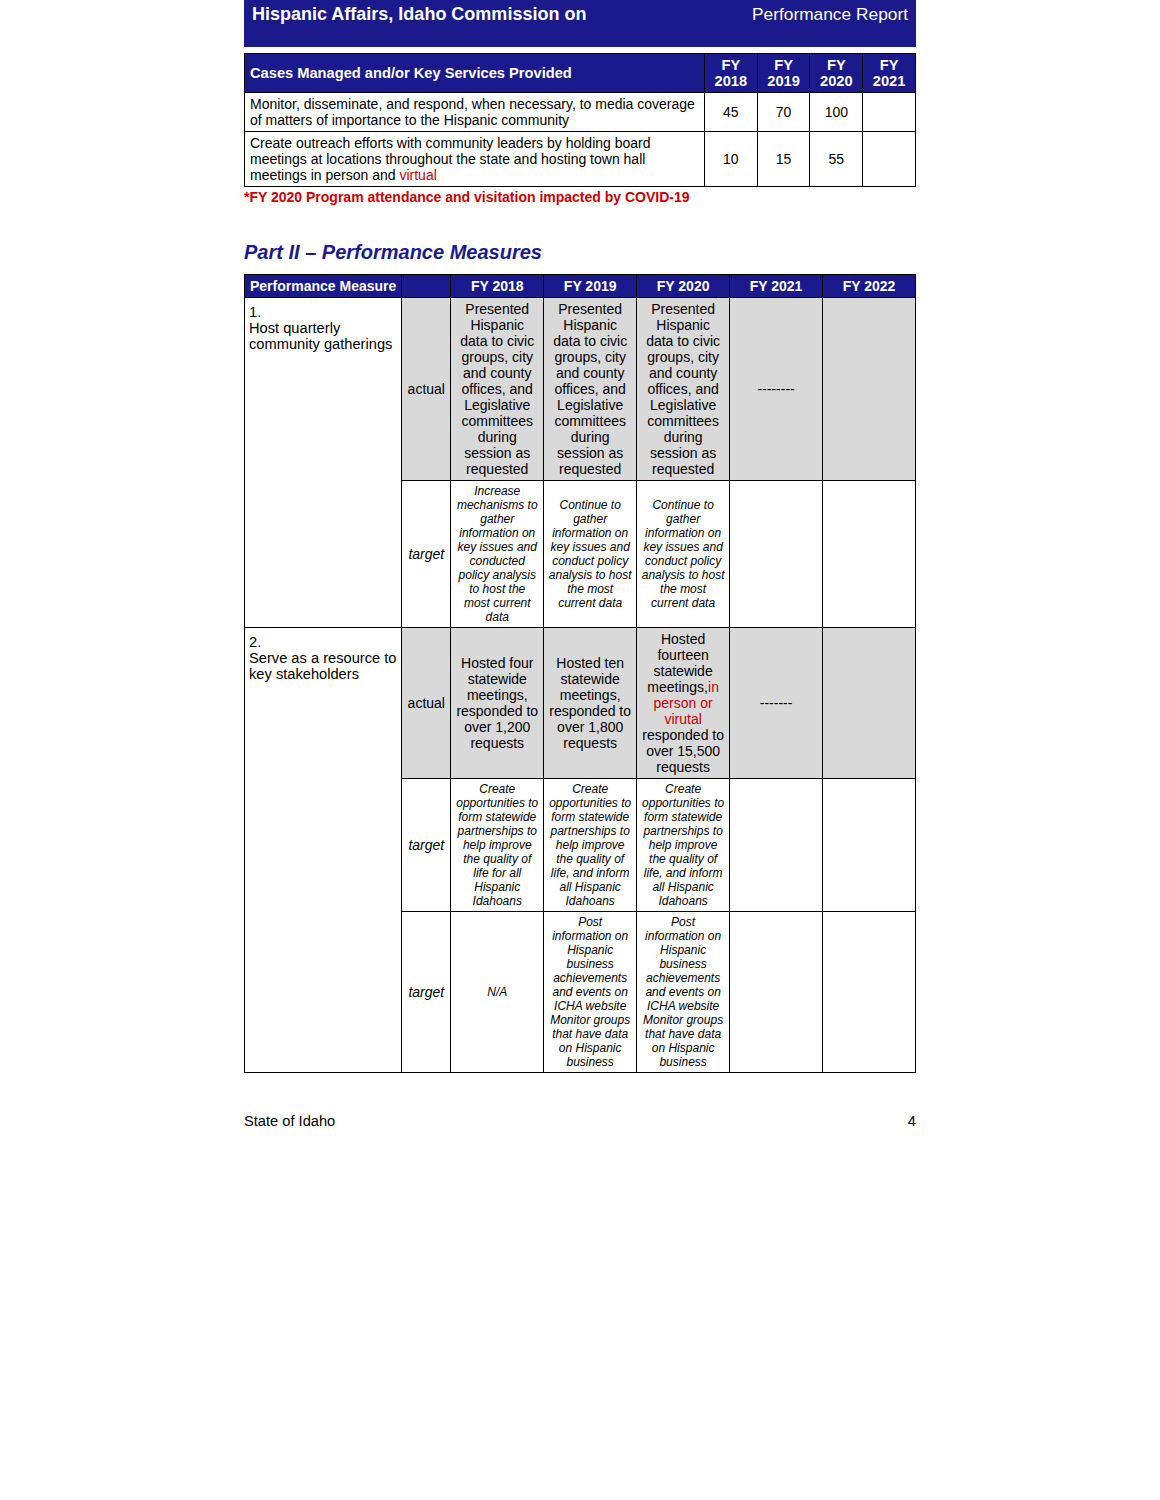Hispanic Affairs, Idaho Commission on Performance Report
| Cases Managed and/or Key Services Provided | FY 2018 | FY 2019 | FY 2020 | FY 2021 |
| --- | --- | --- | --- | --- |
| Monitor, disseminate, and respond, when necessary, to media coverage of matters of importance to the Hispanic community | 45 | 70 | 100 | |
| Create outreach efforts with community leaders by holding board meetings at locations throughout the state and hosting town hall meetings in person and virtual | 10 | 15 | 55 | |
*FY 2020 Program attendance and visitation impacted by COVID-19
Part II – Performance Measures
| Performance Measure | | FY 2018 | FY 2019 | FY 2020 | FY 2021 | FY 2022 |
| --- | --- | --- | --- | --- | --- | --- |
| 1. Host quarterly community gatherings | actual | Presented Hispanic data to civic groups, city and county offices, and Legislative committees during session as requested | Presented Hispanic data to civic groups, city and county offices, and Legislative committees during session as requested | Presented Hispanic data to civic groups, city and county offices, and Legislative committees during session as requested | -------- | |
| target | Increase mechanisms to gather information on key issues and conducted policy analysis to host the most current data | Continue to gather information on key issues and conduct policy analysis to host the most current data | Continue to gather information on key issues and conduct policy analysis to host the most current data | | |
| 2. Serve as a resource to key stakeholders | actual | Hosted four statewide meetings, responded to over 1,200 requests | Hosted ten statewide meetings, responded to over 1,800 requests | Hosted fourteen statewide meetings, in person or virutal responded to over 15,500 requests | ------- | |
| target | Create opportunities to form statewide partnerships to help improve the quality of life for all Hispanic Idahoans | Create opportunities to form statewide partnerships to help improve the quality of life, and inform all Hispanic Idahoans | Create opportunities to form statewide partnerships to help improve the quality of life, and inform all Hispanic Idahoans | | |
| target | N/A | Post information on Hispanic business achievements and events on ICHA website Monitor groups that have data on Hispanic business | Post information on Hispanic business achievements and events on ICHA website Monitor groups that have data on Hispanic business | | |
State of Idaho 4